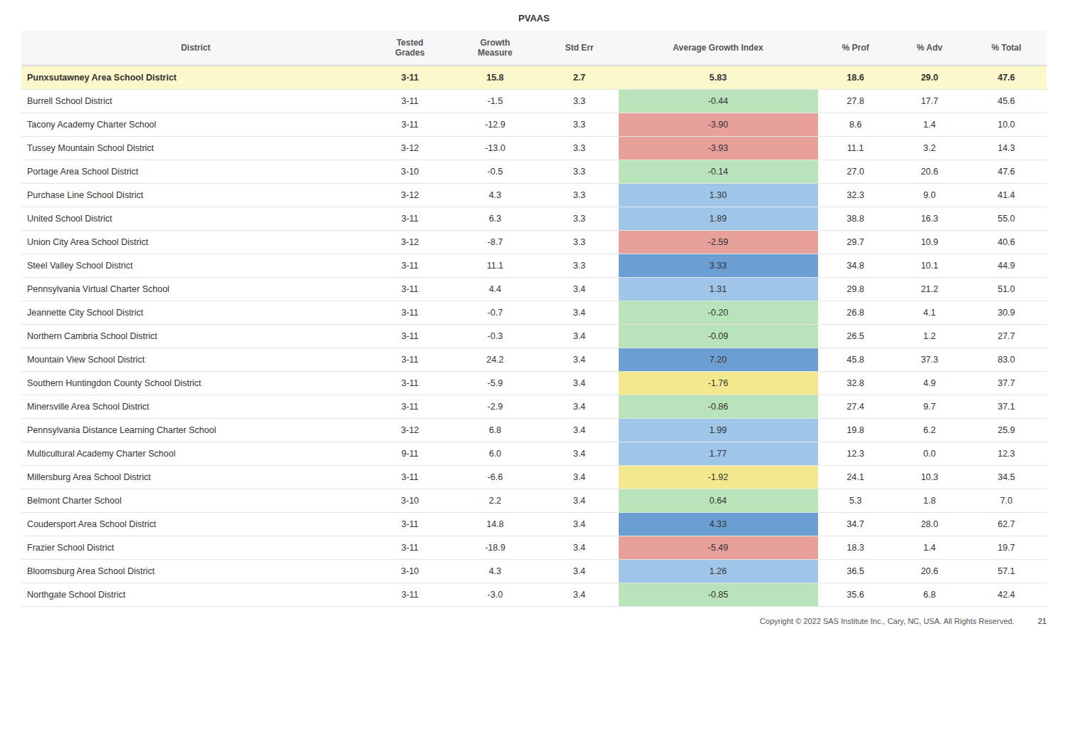PVAAS
| District | Tested Grades | Growth Measure | Std Err | Average Growth Index | % Prof | % Adv | % Total |
| --- | --- | --- | --- | --- | --- | --- | --- |
| Punxsutawney Area School District | 3-11 | 15.8 | 2.7 | 5.83 | 18.6 | 29.0 | 47.6 |
| Burrell School District | 3-11 | -1.5 | 3.3 | -0.44 | 27.8 | 17.7 | 45.6 |
| Tacony Academy Charter School | 3-11 | -12.9 | 3.3 | -3.90 | 8.6 | 1.4 | 10.0 |
| Tussey Mountain School District | 3-12 | -13.0 | 3.3 | -3.93 | 11.1 | 3.2 | 14.3 |
| Portage Area School District | 3-10 | -0.5 | 3.3 | -0.14 | 27.0 | 20.6 | 47.6 |
| Purchase Line School District | 3-12 | 4.3 | 3.3 | 1.30 | 32.3 | 9.0 | 41.4 |
| United School District | 3-11 | 6.3 | 3.3 | 1.89 | 38.8 | 16.3 | 55.0 |
| Union City Area School District | 3-12 | -8.7 | 3.3 | -2.59 | 29.7 | 10.9 | 40.6 |
| Steel Valley School District | 3-11 | 11.1 | 3.3 | 3.33 | 34.8 | 10.1 | 44.9 |
| Pennsylvania Virtual Charter School | 3-11 | 4.4 | 3.4 | 1.31 | 29.8 | 21.2 | 51.0 |
| Jeannette City School District | 3-11 | -0.7 | 3.4 | -0.20 | 26.8 | 4.1 | 30.9 |
| Northern Cambria School District | 3-11 | -0.3 | 3.4 | -0.09 | 26.5 | 1.2 | 27.7 |
| Mountain View School District | 3-11 | 24.2 | 3.4 | 7.20 | 45.8 | 37.3 | 83.0 |
| Southern Huntingdon County School District | 3-11 | -5.9 | 3.4 | -1.76 | 32.8 | 4.9 | 37.7 |
| Minersville Area School District | 3-11 | -2.9 | 3.4 | -0.86 | 27.4 | 9.7 | 37.1 |
| Pennsylvania Distance Learning Charter School | 3-12 | 6.8 | 3.4 | 1.99 | 19.8 | 6.2 | 25.9 |
| Multicultural Academy Charter School | 9-11 | 6.0 | 3.4 | 1.77 | 12.3 | 0.0 | 12.3 |
| Millersburg Area School District | 3-11 | -6.6 | 3.4 | -1.92 | 24.1 | 10.3 | 34.5 |
| Belmont Charter School | 3-10 | 2.2 | 3.4 | 0.64 | 5.3 | 1.8 | 7.0 |
| Coudersport Area School District | 3-11 | 14.8 | 3.4 | 4.33 | 34.7 | 28.0 | 62.7 |
| Frazier School District | 3-11 | -18.9 | 3.4 | -5.49 | 18.3 | 1.4 | 19.7 |
| Bloomsburg Area School District | 3-10 | 4.3 | 3.4 | 1.26 | 36.5 | 20.6 | 57.1 |
| Northgate School District | 3-11 | -3.0 | 3.4 | -0.85 | 35.6 | 6.8 | 42.4 |
Copyright © 2022 SAS Institute Inc., Cary, NC, USA. All Rights Reserved. 21